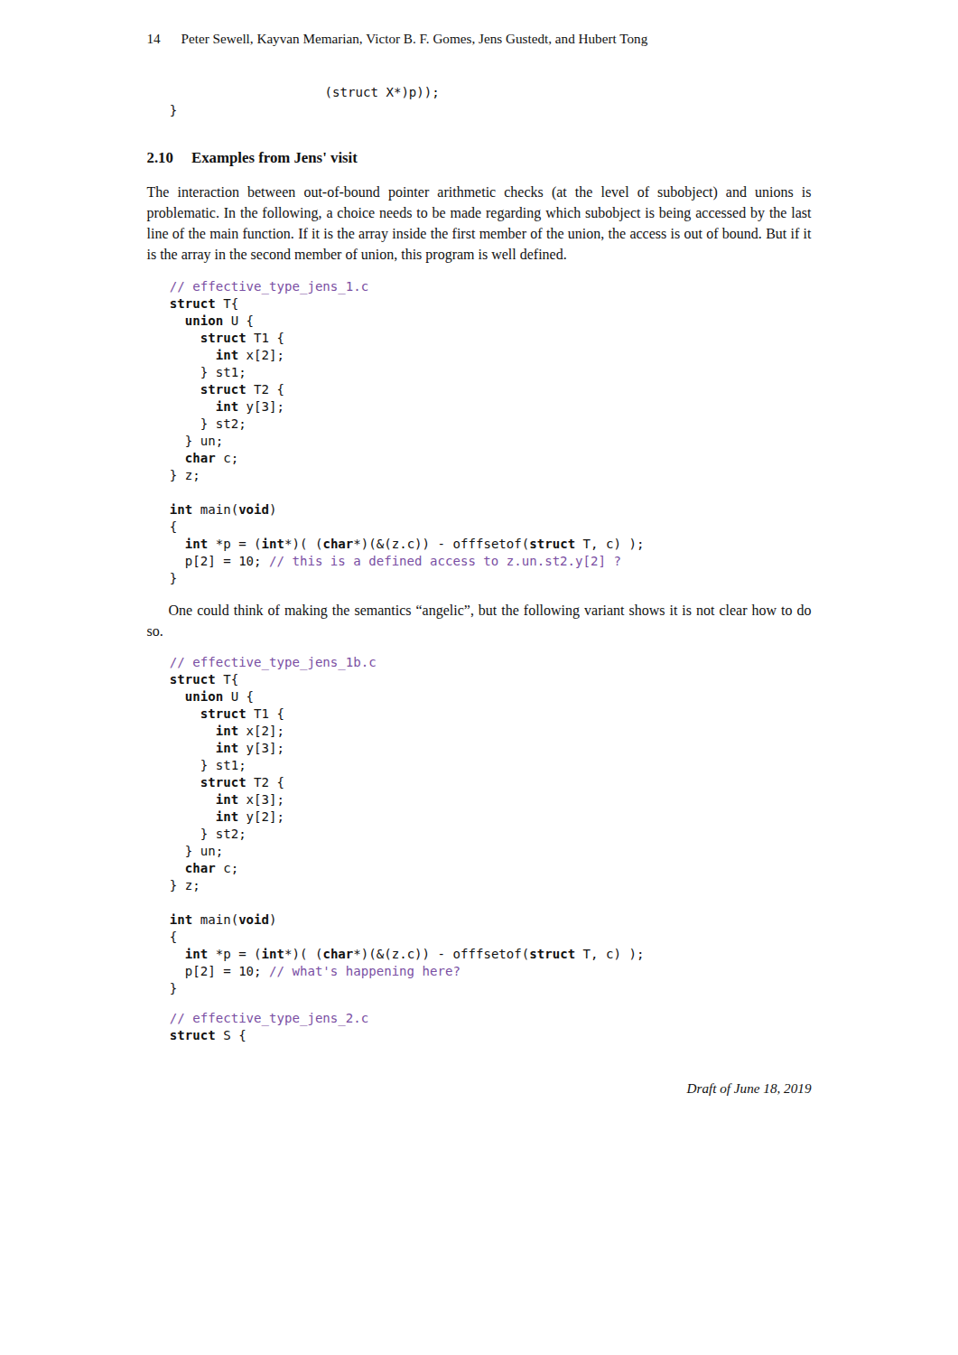14 Peter Sewell, Kayvan Memarian, Victor B. F. Gomes, Jens Gustedt, and Hubert Tong
(struct X*)p));
}
2.10 Examples from Jens' visit
The interaction between out-of-bound pointer arithmetic checks (at the level of subobject) and unions is problematic. In the following, a choice needs to be made regarding which subobject is being accessed by the last line of the main function. If it is the array inside the first member of the union, the access is out of bound. But if it is the array in the second member of union, this program is well defined.
// effective_type_jens_1.c
struct T{
  union U {
    struct T1 {
      int x[2];
    } st1;
    struct T2 {
      int y[3];
    } st2;
  } un;
  char c;
} z;

int main(void)
{
  int *p = (int*)( (char*)(&(z.c)) - offfsetof(struct T, c) );
  p[2] = 10; // this is a defined access to z.un.st2.y[2] ?
}
One could think of making the semantics “angelic”, but the following variant shows it is not clear how to do so.
// effective_type_jens_1b.c
struct T{
  union U {
    struct T1 {
      int x[2];
      int y[3];
    } st1;
    struct T2 {
      int x[3];
      int y[2];
    } st2;
  } un;
  char c;
} z;

int main(void)
{
  int *p = (int*)( (char*)(&(z.c)) - offfsetof(struct T, c) );
  p[2] = 10; // what's happening here?
}
// effective_type_jens_2.c
struct S {
Draft of June 18, 2019